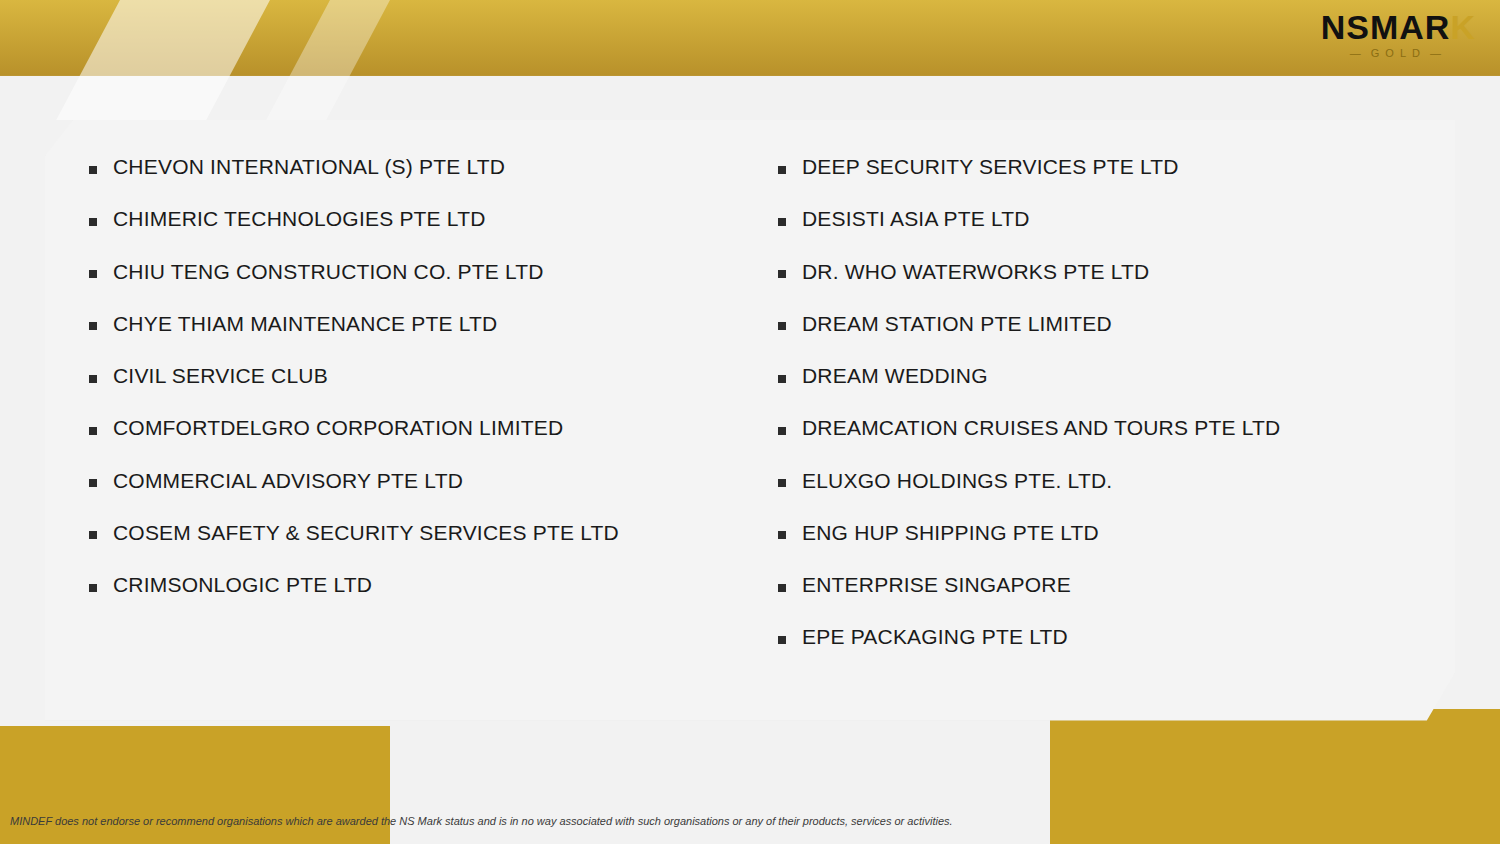NSMAR K
GOLD
CHEVON INTERNATIONAL (S) PTE LTD
CHIMERIC TECHNOLOGIES PTE LTD
CHIU TENG CONSTRUCTION CO. PTE LTD
CHYE THIAM MAINTENANCE PTE LTD
CIVIL SERVICE CLUB
COMFORTDELGRO CORPORATION LIMITED
COMMERCIAL ADVISORY PTE LTD
COSEM SAFETY & SECURITY SERVICES PTE LTD
CRIMSONLOGIC PTE LTD
DEEP SECURITY SERVICES PTE LTD
DESISTI ASIA PTE LTD
DR. WHO WATERWORKS PTE LTD
DREAM STATION PTE LIMITED
DREAM WEDDING
DREAMCATION CRUISES AND TOURS PTE LTD
ELUXGO HOLDINGS PTE. LTD.
ENG HUP SHIPPING PTE LTD
ENTERPRISE SINGAPORE
EPE PACKAGING PTE LTD
MINDEF does not endorse or recommend organisations which are awarded the NS Mark status and is in no way associated with such organisations or any of their products, services or activities.